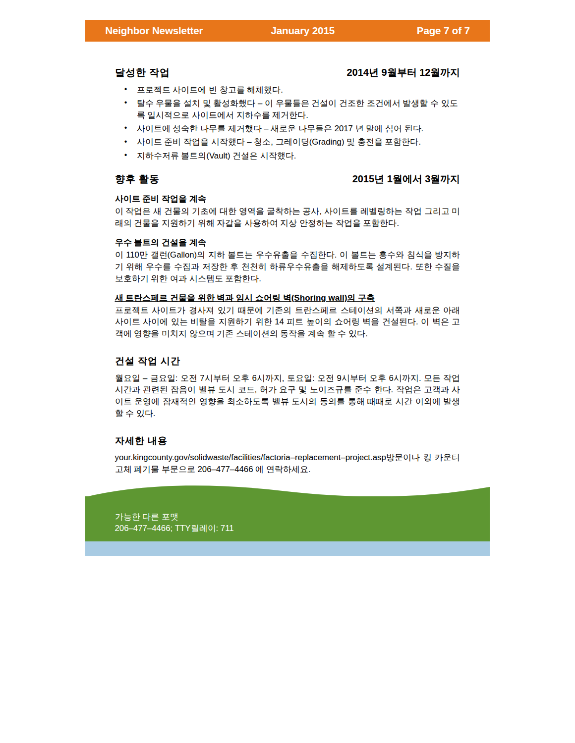Neighbor Newsletter
January 2015
Page 7 of 7
달성한 작업
2014년 9월부터 12월까지
프로젝트 사이트에 빈 창고를 해체했다.
탈수 우물을 설치 및 활성화했다 – 이 우물들은 건설이 건조한 조건에서 발생할 수 있도록 일시적으로 사이트에서 지하수를 제거한다.
사이트에 성숙한 나무를 제거했다 – 새로운 나무들은 2017 년 말에 심어 된다.
사이트 준비 작업을 시작했다 – 청소, 그레이딩(Grading) 및 충전을 포함한다.
지하수저류 볼트의(Vault) 건설은 시작했다.
향후 활동
2015년 1월에서 3월까지
사이트 준비 작업을 계속
이 작업은 새 건물의 기초에 대한 영역을 굴착하는 공사, 사이트를 레벨링하는 작업 그리고 미래의 건물을 지원하기 위해 자갈을 사용하여 지상 안정하는 작업을 포함한다.
우수 볼트의 건설을 계속
이 110만 갤런(Gallon)의 지하 볼트는 우수유출을 수집한다. 이 볼트는 홍수와 침식을 방지하기 위해 우수를 수집과 저장한 후 천천히 하류우수유출을 해제하도록 설계된다. 또한 수질을 보호하기 위한 여과 시스템도 포함한다.
새 트란스페르 건물을 위한 벽과 임시 쇼어링 벽(Shoring wall)의 구축
프로젝트 사이트가 경사져 있기 때문에 기존의 트란스페르 스테이션의 서쪽과 새로운 아래 사이트 사이에 있는 비탈을 지원하기 위한 14 피트 높이의 쇼어링 벽을 건설된다. 이 벽은 고객에 영향을 미치지 않으며 기존 스테이션의 동작을 계속 할 수 있다.
건설 작업 시간
월요일 – 금요일: 오전 7시부터 오후 6시까지, 토요일: 오전 9시부터 오후 6시까지. 모든 작업 시간과 관련된 잡음이 벨뷰 도시 코드, 허가 요구 및 노이즈규를 준수 한다. 작업은 고객과 사이트 운영에 잠재적인 영향을 최소하도록 벨뷰 도시의 동의를 통해 때때로 시간 이외에 발생할 수 있다.
자세한 내용
your.kingcounty.gov/solidwaste/facilities/factoria–replacement–project.asp방문이나 킹 카운티 고체 폐기물 부문으로 206–477–4466 에 연락하세요.
가능한 다른 포맷
206–477–4466; TTY릴레이: 711